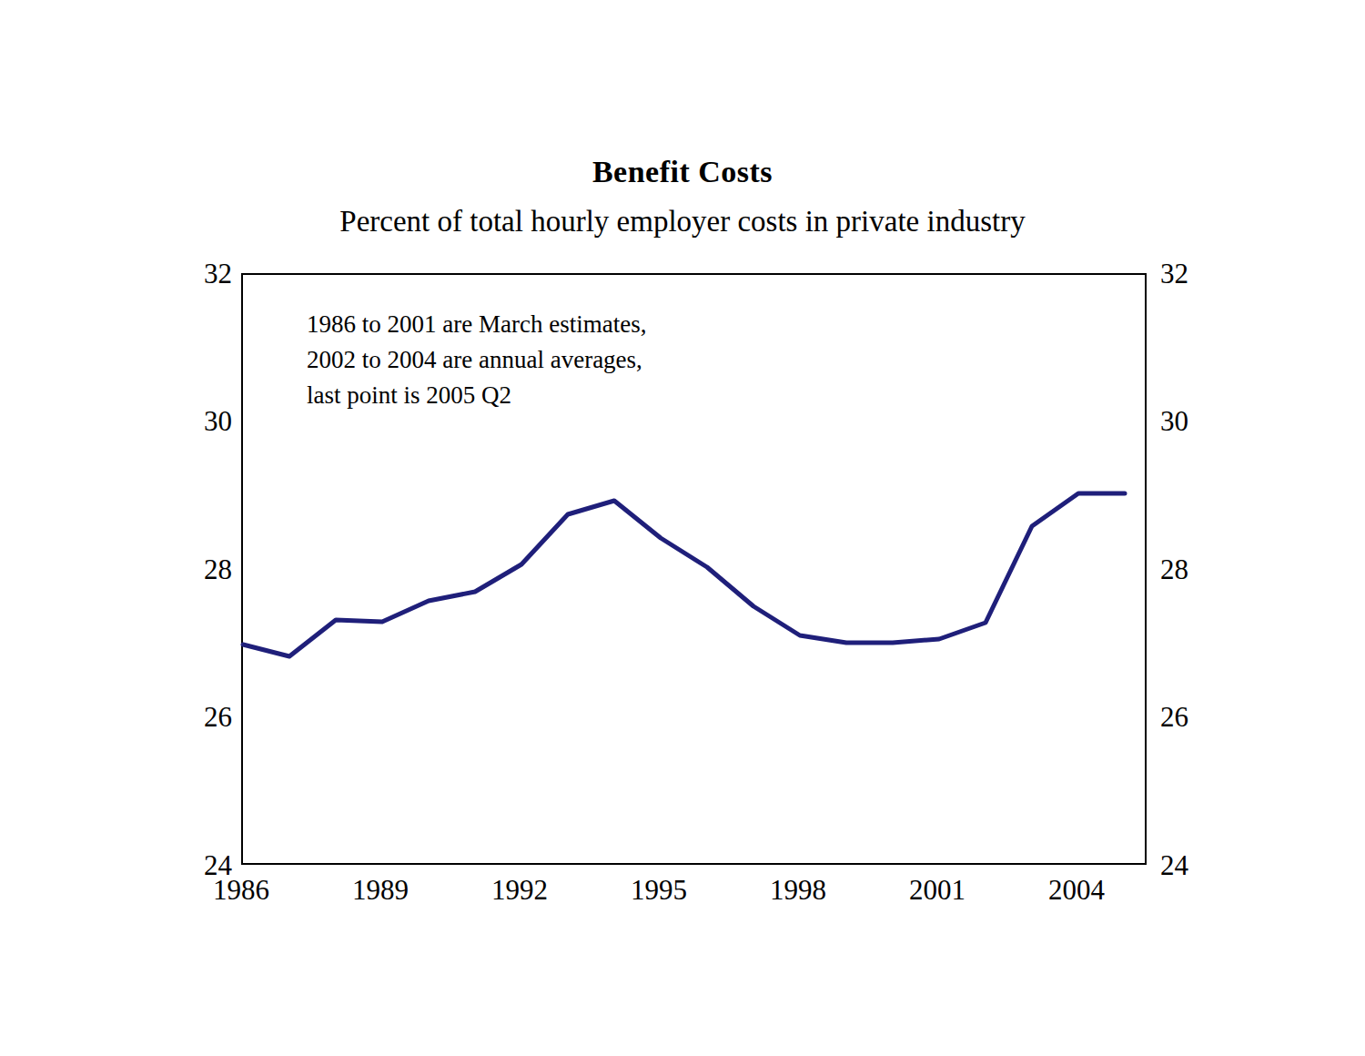Benefit Costs
Percent of total hourly employer costs in private industry
1986 to 2001 are March estimates,
2002 to 2004 are annual averages,
last point is 2005 Q2
32
30
28
26
24
32
30
28
26
24
1986
1989
1992
1995
1998
2001
2004